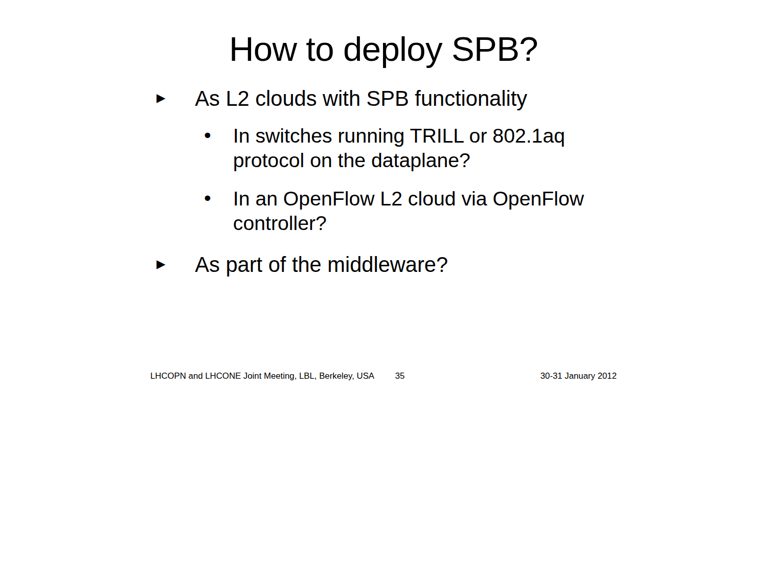How to deploy SPB?
As L2 clouds with SPB functionality
In switches running TRILL or 802.1aq protocol on the dataplane?
In an OpenFlow L2 cloud via OpenFlow controller?
As part of the middleware?
LHCOPN and LHCONE Joint Meeting, LBL, Berkeley, USA 35 30-31 January 2012